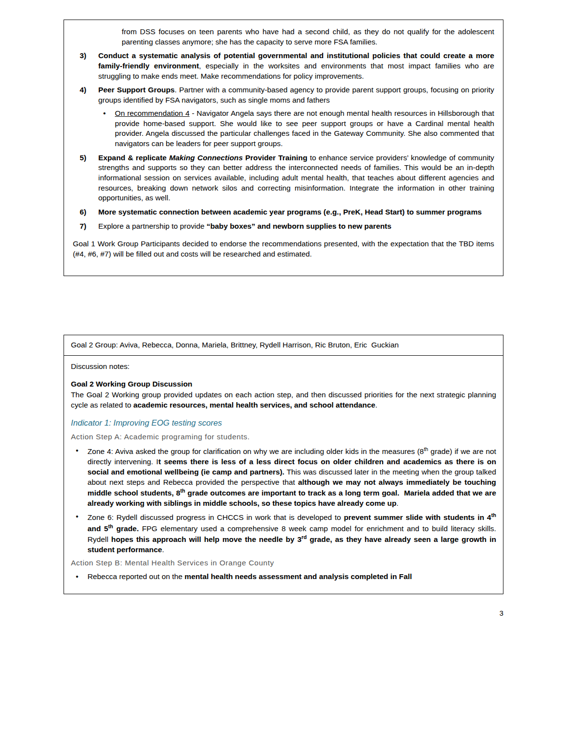from DSS focuses on teen parents who have had a second child, as they do not qualify for the adolescent parenting classes anymore; she has the capacity to serve more FSA families.
3) Conduct a systematic analysis of potential governmental and institutional policies that could create a more family-friendly environment, especially in the worksites and environments that most impact families who are struggling to make ends meet. Make recommendations for policy improvements.
4) Peer Support Groups. Partner with a community-based agency to provide parent support groups, focusing on priority groups identified by FSA navigators, such as single moms and fathers
On recommendation 4 - Navigator Angela says there are not enough mental health resources in Hillsborough that provide home-based support. She would like to see peer support groups or have a Cardinal mental health provider. Angela discussed the particular challenges faced in the Gateway Community. She also commented that navigators can be leaders for peer support groups.
5) Expand & replicate Making Connections Provider Training to enhance service providers’ knowledge of community strengths and supports so they can better address the interconnected needs of families. This would be an in-depth informational session on services available, including adult mental health, that teaches about different agencies and resources, breaking down network silos and correcting misinformation. Integrate the information in other training opportunities, as well.
6) More systematic connection between academic year programs (e.g., PreK, Head Start) to summer programs
7) Explore a partnership to provide “baby boxes” and newborn supplies to new parents
Goal 1 Work Group Participants decided to endorse the recommendations presented, with the expectation that the TBD items (#4, #6, #7) will be filled out and costs will be researched and estimated.
Goal 2 Group: Aviva, Rebecca, Donna, Mariela, Brittney, Rydell Harrison, Ric Bruton, Eric Guckian
Discussion notes:
Goal 2 Working Group Discussion
The Goal 2 Working group provided updates on each action step, and then discussed priorities for the next strategic planning cycle as related to academic resources, mental health services, and school attendance.
Indicator 1: Improving EOG testing scores
Action Step A: Academic programing for students.
Zone 4: Aviva asked the group for clarification on why we are including older kids in the measures (8th grade) if we are not directly intervening. It seems there is less of a less direct focus on older children and academics as there is on social and emotional wellbeing (ie camp and partners). This was discussed later in the meeting when the group talked about next steps and Rebecca provided the perspective that although we may not always immediately be touching middle school students, 8th grade outcomes are important to track as a long term goal. Mariela added that we are already working with siblings in middle schools, so these topics have already come up.
Zone 6: Rydell discussed progress in CHCCS in work that is developed to prevent summer slide with students in 4th and 5th grade. FPG elementary used a comprehensive 8 week camp model for enrichment and to build literacy skills. Rydell hopes this approach will help move the needle by 3rd grade, as they have already seen a large growth in student performance.
Action Step B: Mental Health Services in Orange County
Rebecca reported out on the mental health needs assessment and analysis completed in Fall
3